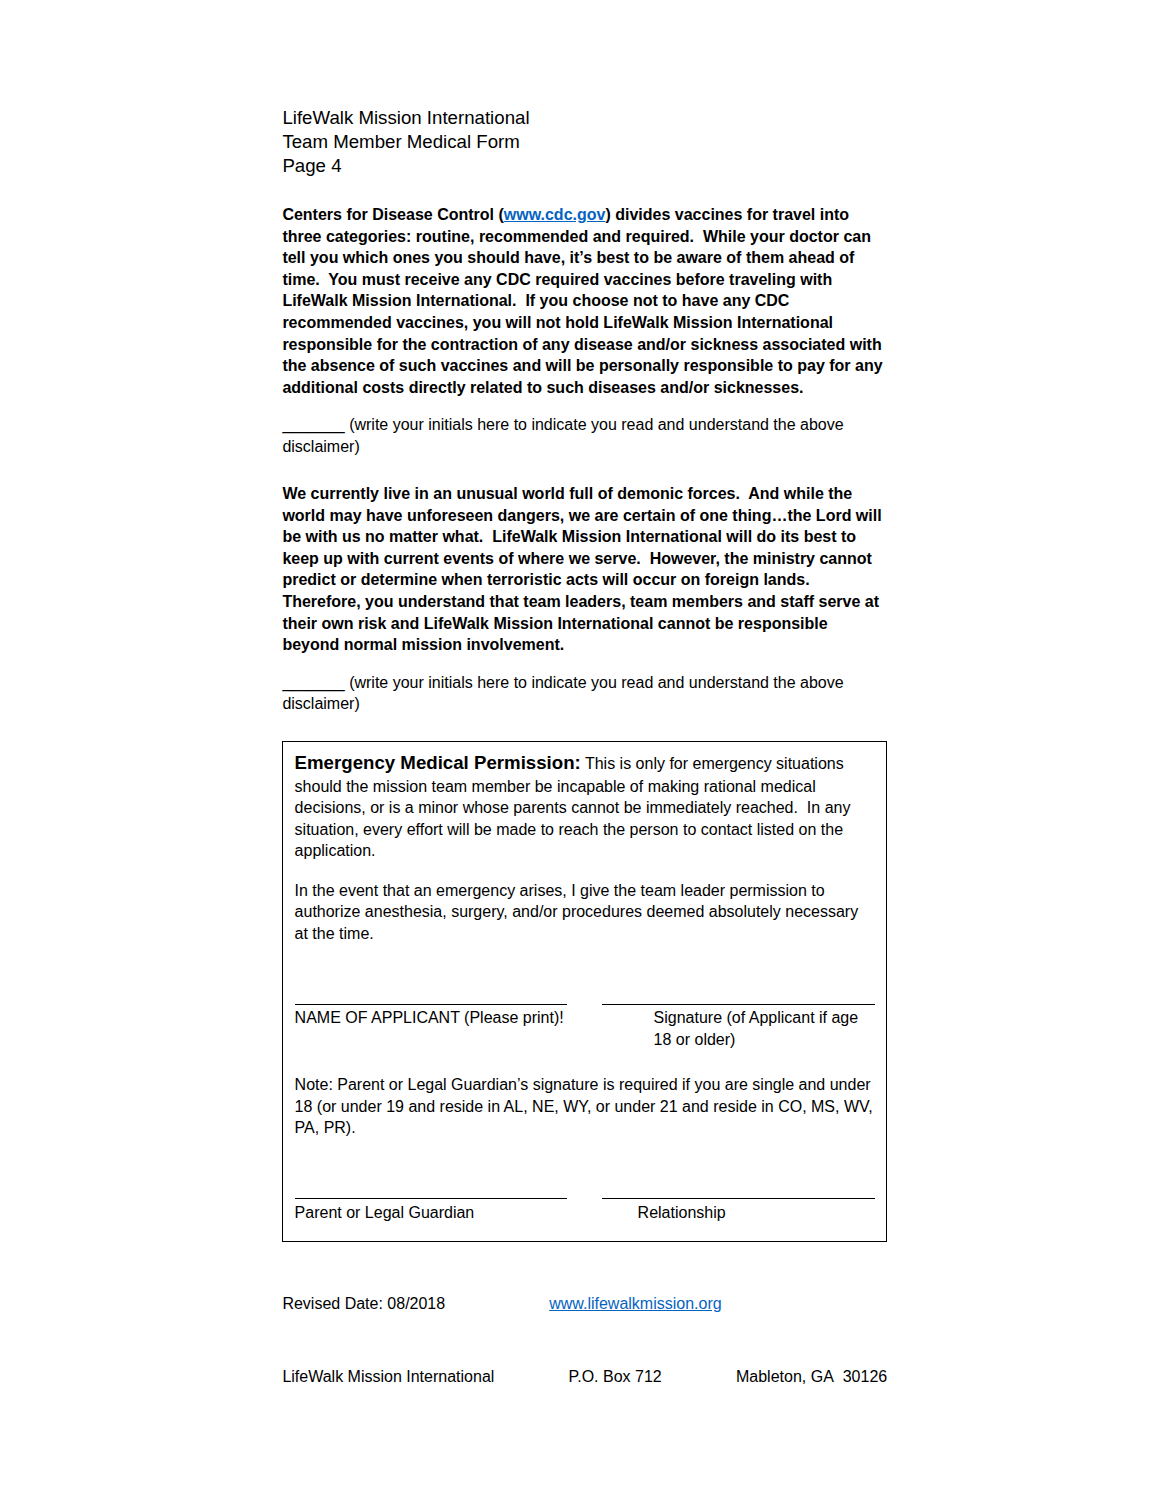LifeWalk Mission International
Team Member Medical Form
Page 4
Centers for Disease Control (www.cdc.gov) divides vaccines for travel into three categories: routine, recommended and required. While your doctor can tell you which ones you should have, it’s best to be aware of them ahead of time. You must receive any CDC required vaccines before traveling with LifeWalk Mission International. If you choose not to have any CDC recommended vaccines, you will not hold LifeWalk Mission International responsible for the contraction of any disease and/or sickness associated with the absence of such vaccines and will be personally responsible to pay for any additional costs directly related to such diseases and/or sicknesses.
_______ (write your initials here to indicate you read and understand the above disclaimer)
We currently live in an unusual world full of demonic forces. And while the world may have unforeseen dangers, we are certain of one thing…the Lord will be with us no matter what. LifeWalk Mission International will do its best to keep up with current events of where we serve. However, the ministry cannot predict or determine when terroristic acts will occur on foreign lands. Therefore, you understand that team leaders, team members and staff serve at their own risk and LifeWalk Mission International cannot be responsible beyond normal mission involvement.
_______ (write your initials here to indicate you read and understand the above disclaimer)
Emergency Medical Permission: This is only for emergency situations should the mission team member be incapable of making rational medical decisions, or is a minor whose parents cannot be immediately reached. In any situation, every effort will be made to reach the person to contact listed on the application.
In the event that an emergency arises, I give the team leader permission to authorize anesthesia, surgery, and/or procedures deemed absolutely necessary at the time.
NAME OF APPLICANT (Please print)!
Signature (of Applicant if age 18 or older)
Note: Parent or Legal Guardian’s signature is required if you are single and under 18 (or under 19 and reside in AL, NE, WY, or under 21 and reside in CO, MS, WV, PA, PR).
Parent or Legal Guardian
Relationship
Revised Date: 08/2018 www.lifewalkmission.org
LifeWalk Mission International P.O. Box 712 Mableton, GA 30126